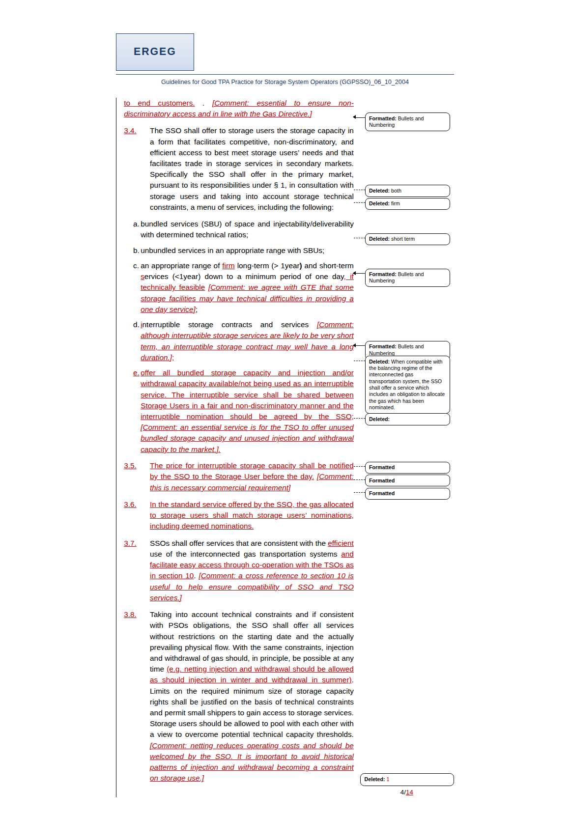ERGEG
Guidelines for Good TPA Practice for Storage System Operators (GGPSSO)_06_10_2004
to end customers. . [Comment: essential to ensure non-discriminatory access and in line with the Gas Directive.]
3.4.
The SSO shall offer to storage users the storage capacity in a form that facilitates competitive, non-discriminatory, and efficient access to best meet storage users’ needs and that facilitates trade in storage services in secondary markets. Specifically the SSO shall offer in the primary market, pursuant to its responsibilities under § 1, in consultation with storage users and taking into account storage technical constraints, a menu of services, including the following:
a.
bundled services (SBU) of space and injectability/deliverability with determined technical ratios;
b.
unbundled services in an appropriate range with SBUs;
c.
an appropriate range of firm long-term (> 1year) and short-term services (<1year) down to a minimum period of one day, if technically feasible [Comment: we agree with GTE that some storage facilities may have technical difficulties in providing a one day service];
d.
interruptible storage contracts and services [Comment: although interruptible storage services are likely to be very short term, an interruptible storage contract may well have a long duration.];
e.
offer all bundled storage capacity and injection and/or withdrawal capacity available/not being used as an interruptible service. The interruptible service shall be shared between Storage Users in a fair and non-discriminatory manner and the interruptible nomination should be agreed by the SSO; [Comment: an essential service is for the TSO to offer unused bundled storage capacity and unused injection and withdrawal capacity to the market.].
3.5.
The price for interruptible storage capacity shall be notified by the SSO to the Storage User before the day. [Comment: this is necessary commercial requirement]
3.6.
In the standard service offered by the SSO, the gas allocated to storage users shall match storage users’ nominations, including deemed nominations.
3.7.
SSOs shall offer services that are consistent with the efficient use of the interconnected gas transportation systems and facilitate easy access through co-operation with the TSOs as in section 10. [Comment: a cross reference to section 10 is useful to help ensure compatibility of SSO and TSO services.]
3.8.
Taking into account technical constraints and if consistent with PSOs obligations, the SSO shall offer all services without restrictions on the starting date and the actually prevailing physical flow. With the same constraints, injection and withdrawal of gas should, in principle, be possible at any time (e.g. netting injection and withdrawal should be allowed as should injection in winter and withdrawal in summer). Limits on the required minimum size of storage capacity rights shall be justified on the basis of technical constraints and permit small shippers to gain access to storage services. Storage users should be allowed to pool with each other with a view to overcome potential technical capacity thresholds. [Comment: netting reduces operating costs and should be welcomed by the SSO. It is important to avoid historical patterns of injection and withdrawal becoming a constraint on storage use.]
Formatted: Bullets and Numbering
Deleted: both
Deleted: firm
Deleted: short term
Formatted: Bullets and Numbering
Formatted: Bullets and Numbering
Deleted: When compatible with the balancing regime of the interconnected gas transportation system, the SSO shall offer a service which includes an obligation to allocate the gas which has been nominated.
Deleted:
Formatted
Formatted
Formatted
Deleted: 1
4/14